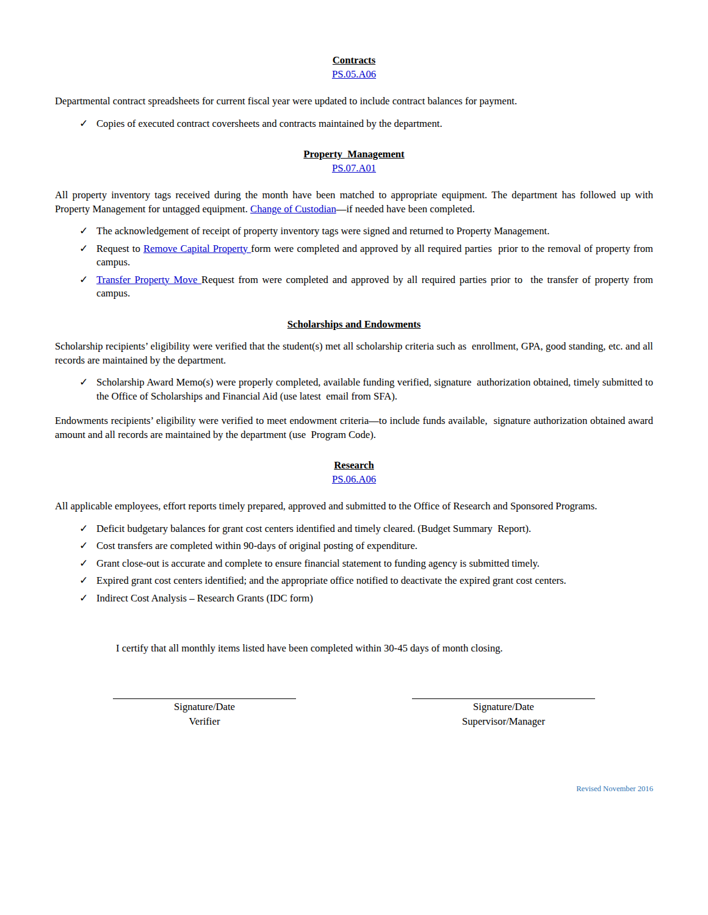Contracts
PS.05.A06
Departmental contract spreadsheets for current fiscal year were updated to include contract balances for payment.
Copies of executed contract coversheets and contracts maintained by the department.
Property Management
PS.07.A01
All property inventory tags received during the month have been matched to appropriate equipment. The department has followed up with Property Management for untagged equipment. Change of Custodian—if needed have been completed.
The acknowledgement of receipt of property inventory tags were signed and returned to Property Management.
Request to Remove Capital Property form were completed and approved by all required parties prior to the removal of property from campus.
Transfer Property Move Request from were completed and approved by all required parties prior to the transfer of property from campus.
Scholarships and Endowments
Scholarship recipients’ eligibility were verified that the student(s) met all scholarship criteria such as enrollment, GPA, good standing, etc. and all records are maintained by the department.
Scholarship Award Memo(s) were properly completed, available funding verified, signature authorization obtained, timely submitted to the Office of Scholarships and Financial Aid (use latest email from SFA).
Endowments recipients’ eligibility were verified to meet endowment criteria—to include funds available, signature authorization obtained award amount and all records are maintained by the department (use Program Code).
Research
PS.06.A06
All applicable employees, effort reports timely prepared, approved and submitted to the Office of Research and Sponsored Programs.
Deficit budgetary balances for grant cost centers identified and timely cleared. (Budget Summary Report).
Cost transfers are completed within 90-days of original posting of expenditure.
Grant close-out is accurate and complete to ensure financial statement to funding agency is submitted timely.
Expired grant cost centers identified; and the appropriate office notified to deactivate the expired grant cost centers.
Indirect Cost Analysis – Research Grants (IDC form)
I certify that all monthly items listed have been completed within 30-45 days of month closing.
| Signature/Date Verifier | Signature/Date Supervisor/Manager |
Revised November 2016